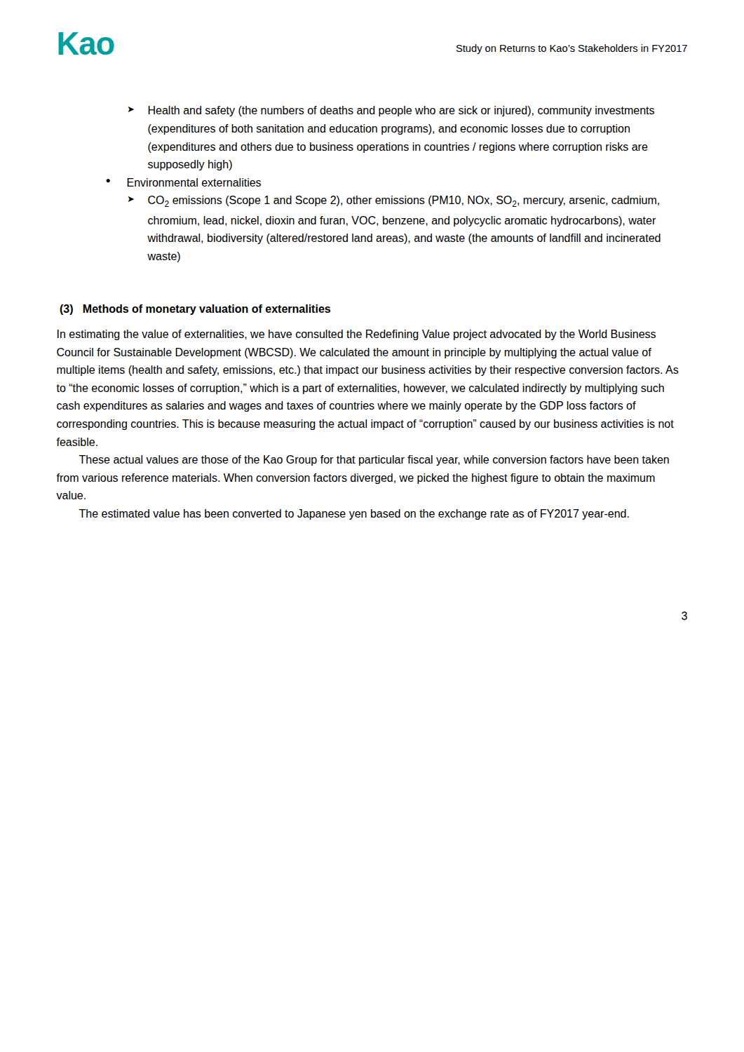Kao
Study on Returns to Kao’s Stakeholders in FY2017
Health and safety (the numbers of deaths and people who are sick or injured), community investments (expenditures of both sanitation and education programs), and economic losses due to corruption (expenditures and others due to business operations in countries / regions where corruption risks are supposedly high)
Environmental externalities
CO2 emissions (Scope 1 and Scope 2), other emissions (PM10, NOx, SO2, mercury, arsenic, cadmium, chromium, lead, nickel, dioxin and furan, VOC, benzene, and polycyclic aromatic hydrocarbons), water withdrawal, biodiversity (altered/restored land areas), and waste (the amounts of landfill and incinerated waste)
(3) Methods of monetary valuation of externalities
In estimating the value of externalities, we have consulted the Redefining Value project advocated by the World Business Council for Sustainable Development (WBCSD). We calculated the amount in principle by multiplying the actual value of multiple items (health and safety, emissions, etc.) that impact our business activities by their respective conversion factors. As to “the economic losses of corruption,” which is a part of externalities, however, we calculated indirectly by multiplying such cash expenditures as salaries and wages and taxes of countries where we mainly operate by the GDP loss factors of corresponding countries. This is because measuring the actual impact of “corruption” caused by our business activities is not feasible.
These actual values are those of the Kao Group for that particular fiscal year, while conversion factors have been taken from various reference materials. When conversion factors diverged, we picked the highest figure to obtain the maximum value.
The estimated value has been converted to Japanese yen based on the exchange rate as of FY2017 year-end.
3